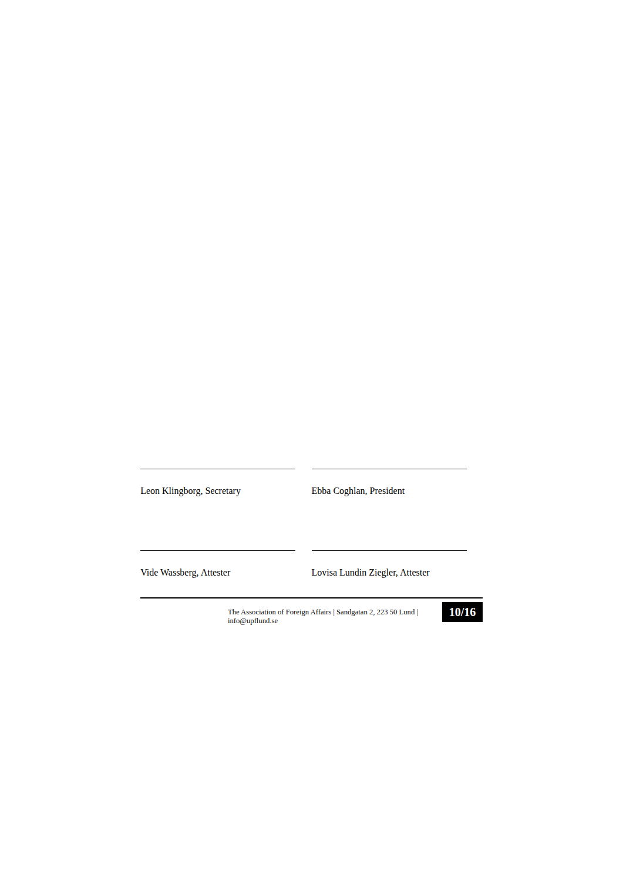| Leon Klingborg, Secretary | Ebba Coghlan, President |
| Vide Wassberg, Attester | Lovisa Lundin Ziegler, Attester |
The Association of Foreign Affairs | Sandgatan 2, 223 50 Lund | info@upflund.se
10/16